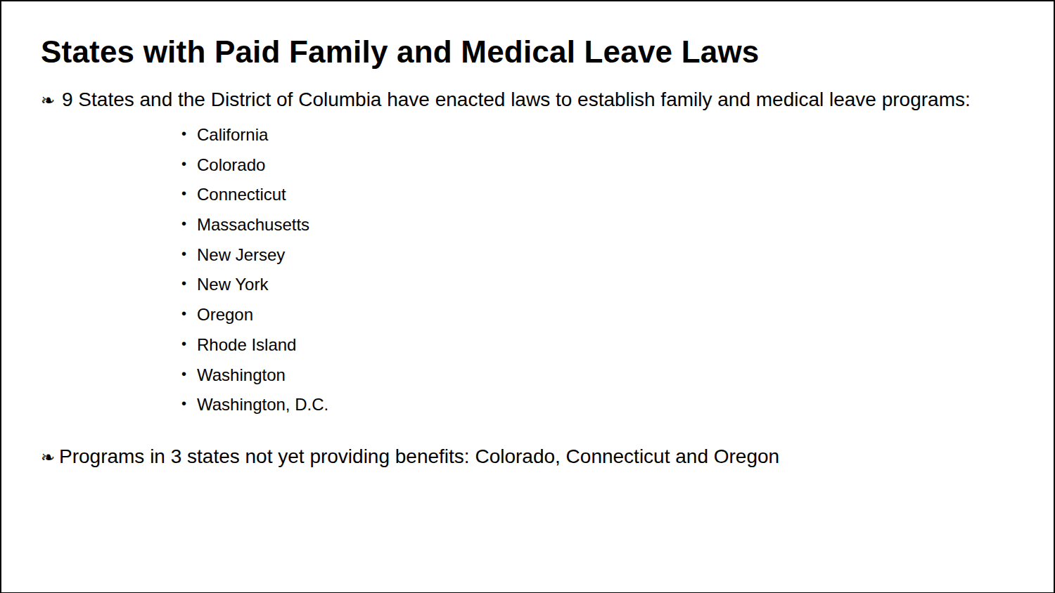States with Paid Family and Medical Leave Laws
❧9 States and the District of Columbia have enacted laws to establish family and medical leave programs:
California
Colorado
Connecticut
Massachusetts
New Jersey
New York
Oregon
Rhode Island
Washington
Washington, D.C.
❧Programs in 3 states not yet providing benefits: Colorado, Connecticut and Oregon